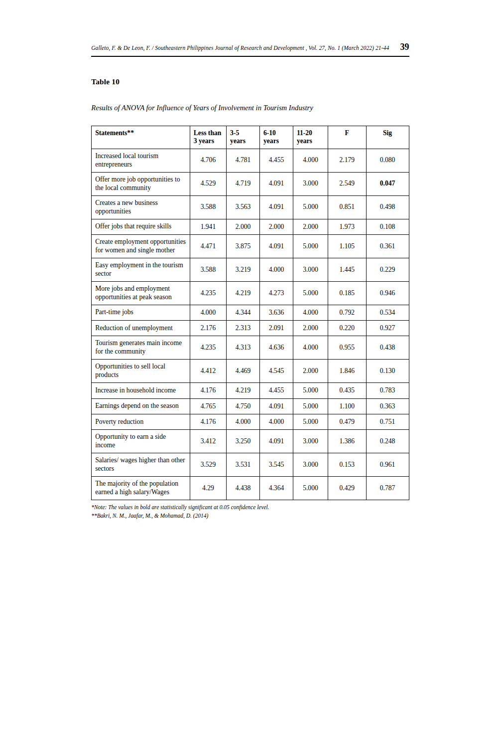Galleto, F. & De Leon, F. / Southeastern Philippines Journal of Research and Development , Vol. 27, No. 1 (March 2022) 21-44 39
Table 10
Results of ANOVA for Influence of Years of Involvement in Tourism Industry
| Statements** | Less than 3 years | 3-5 years | 6-10 years | 11-20 years | F | Sig |
| --- | --- | --- | --- | --- | --- | --- |
| Increased local tourism entrepreneurs | 4.706 | 4.781 | 4.455 | 4.000 | 2.179 | 0.080 |
| Offer more job opportunities to the local community | 4.529 | 4.719 | 4.091 | 3.000 | 2.549 | 0.047 |
| Creates a new business opportunities | 3.588 | 3.563 | 4.091 | 5.000 | 0.851 | 0.498 |
| Offer jobs that require skills | 1.941 | 2.000 | 2.000 | 2.000 | 1.973 | 0.108 |
| Create employment opportunities for women and single mother | 4.471 | 3.875 | 4.091 | 5.000 | 1.105 | 0.361 |
| Easy employment in the tourism sector | 3.588 | 3.219 | 4.000 | 3.000 | 1.445 | 0.229 |
| More jobs and employment opportunities at peak season | 4.235 | 4.219 | 4.273 | 5.000 | 0.185 | 0.946 |
| Part-time jobs | 4.000 | 4.344 | 3.636 | 4.000 | 0.792 | 0.534 |
| Reduction of unemployment | 2.176 | 2.313 | 2.091 | 2.000 | 0.220 | 0.927 |
| Tourism generates main income for the community | 4.235 | 4.313 | 4.636 | 4.000 | 0.955 | 0.438 |
| Opportunities to sell local products | 4.412 | 4.469 | 4.545 | 2.000 | 1.846 | 0.130 |
| Increase in household income | 4.176 | 4.219 | 4.455 | 5.000 | 0.435 | 0.783 |
| Earnings depend on the season | 4.765 | 4.750 | 4.091 | 5.000 | 1.100 | 0.363 |
| Poverty reduction | 4.176 | 4.000 | 4.000 | 5.000 | 0.479 | 0.751 |
| Opportunity to earn a side income | 3.412 | 3.250 | 4.091 | 3.000 | 1.386 | 0.248 |
| Salaries/ wages higher than other sectors | 3.529 | 3.531 | 3.545 | 3.000 | 0.153 | 0.961 |
| The majority of the population earned a high salary/Wages | 4.29 | 4.438 | 4.364 | 5.000 | 0.429 | 0.787 |
*Note: The values in bold are statistically significant at 0.05 confidence level.
**Bakri, N. M., Jaafar, M., & Mohamad, D. (2014)